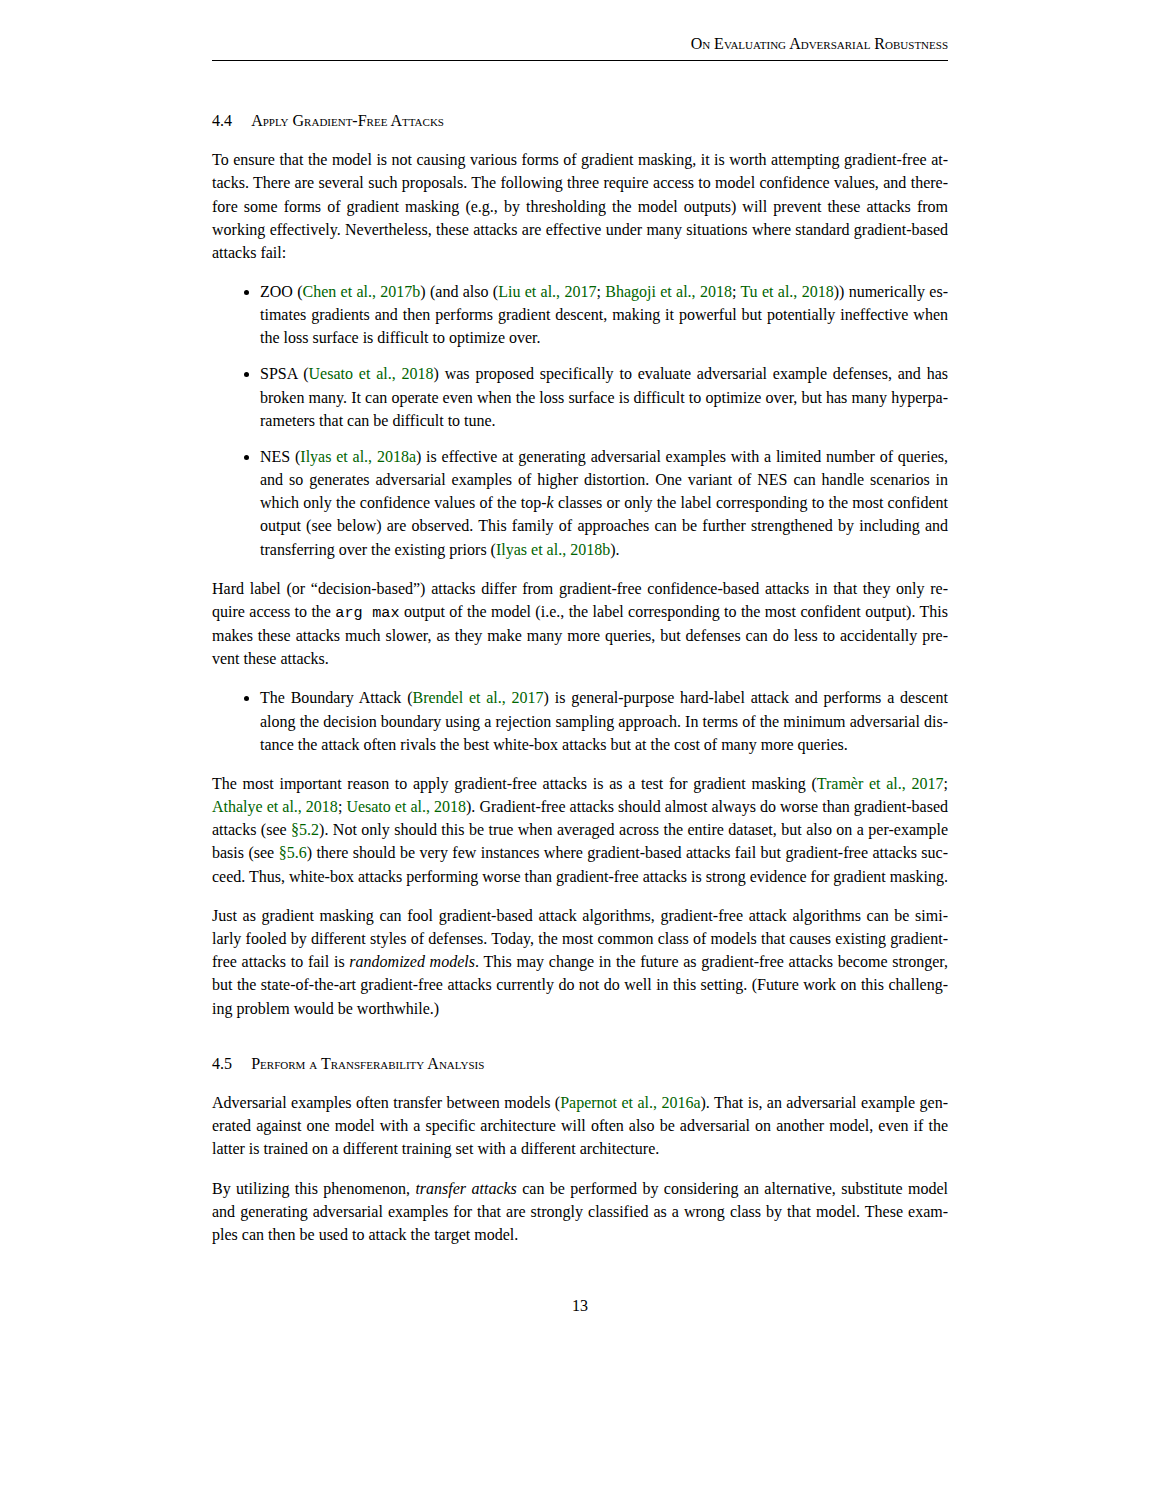On Evaluating Adversarial Robustness
4.4 Apply Gradient-Free Attacks
To ensure that the model is not causing various forms of gradient masking, it is worth attempting gradient-free attacks. There are several such proposals. The following three require access to model confidence values, and therefore some forms of gradient masking (e.g., by thresholding the model outputs) will prevent these attacks from working effectively. Nevertheless, these attacks are effective under many situations where standard gradient-based attacks fail:
ZOO (Chen et al., 2017b) (and also (Liu et al., 2017; Bhagoji et al., 2018; Tu et al., 2018)) numerically estimates gradients and then performs gradient descent, making it powerful but potentially ineffective when the loss surface is difficult to optimize over.
SPSA (Uesato et al., 2018) was proposed specifically to evaluate adversarial example defenses, and has broken many. It can operate even when the loss surface is difficult to optimize over, but has many hyperparameters that can be difficult to tune.
NES (Ilyas et al., 2018a) is effective at generating adversarial examples with a limited number of queries, and so generates adversarial examples of higher distortion. One variant of NES can handle scenarios in which only the confidence values of the top-k classes or only the label corresponding to the most confident output (see below) are observed. This family of approaches can be further strengthened by including and transferring over the existing priors (Ilyas et al., 2018b).
Hard label (or “decision-based”) attacks differ from gradient-free confidence-based attacks in that they only require access to the arg max output of the model (i.e., the label corresponding to the most confident output). This makes these attacks much slower, as they make many more queries, but defenses can do less to accidentally prevent these attacks.
The Boundary Attack (Brendel et al., 2017) is general-purpose hard-label attack and performs a descent along the decision boundary using a rejection sampling approach. In terms of the minimum adversarial distance the attack often rivals the best white-box attacks but at the cost of many more queries.
The most important reason to apply gradient-free attacks is as a test for gradient masking (Tramèr et al., 2017; Athalye et al., 2018; Uesato et al., 2018). Gradient-free attacks should almost always do worse than gradient-based attacks (see §5.2). Not only should this be true when averaged across the entire dataset, but also on a per-example basis (see §5.6) there should be very few instances where gradient-based attacks fail but gradient-free attacks succeed. Thus, white-box attacks performing worse than gradient-free attacks is strong evidence for gradient masking.
Just as gradient masking can fool gradient-based attack algorithms, gradient-free attack algorithms can be similarly fooled by different styles of defenses. Today, the most common class of models that causes existing gradient-free attacks to fail is randomized models. This may change in the future as gradient-free attacks become stronger, but the state-of-the-art gradient-free attacks currently do not do well in this setting. (Future work on this challenging problem would be worthwhile.)
4.5 Perform a Transferability Analysis
Adversarial examples often transfer between models (Papernot et al., 2016a). That is, an adversarial example generated against one model with a specific architecture will often also be adversarial on another model, even if the latter is trained on a different training set with a different architecture.
By utilizing this phenomenon, transfer attacks can be performed by considering an alternative, substitute model and generating adversarial examples for that are strongly classified as a wrong class by that model. These examples can then be used to attack the target model.
13